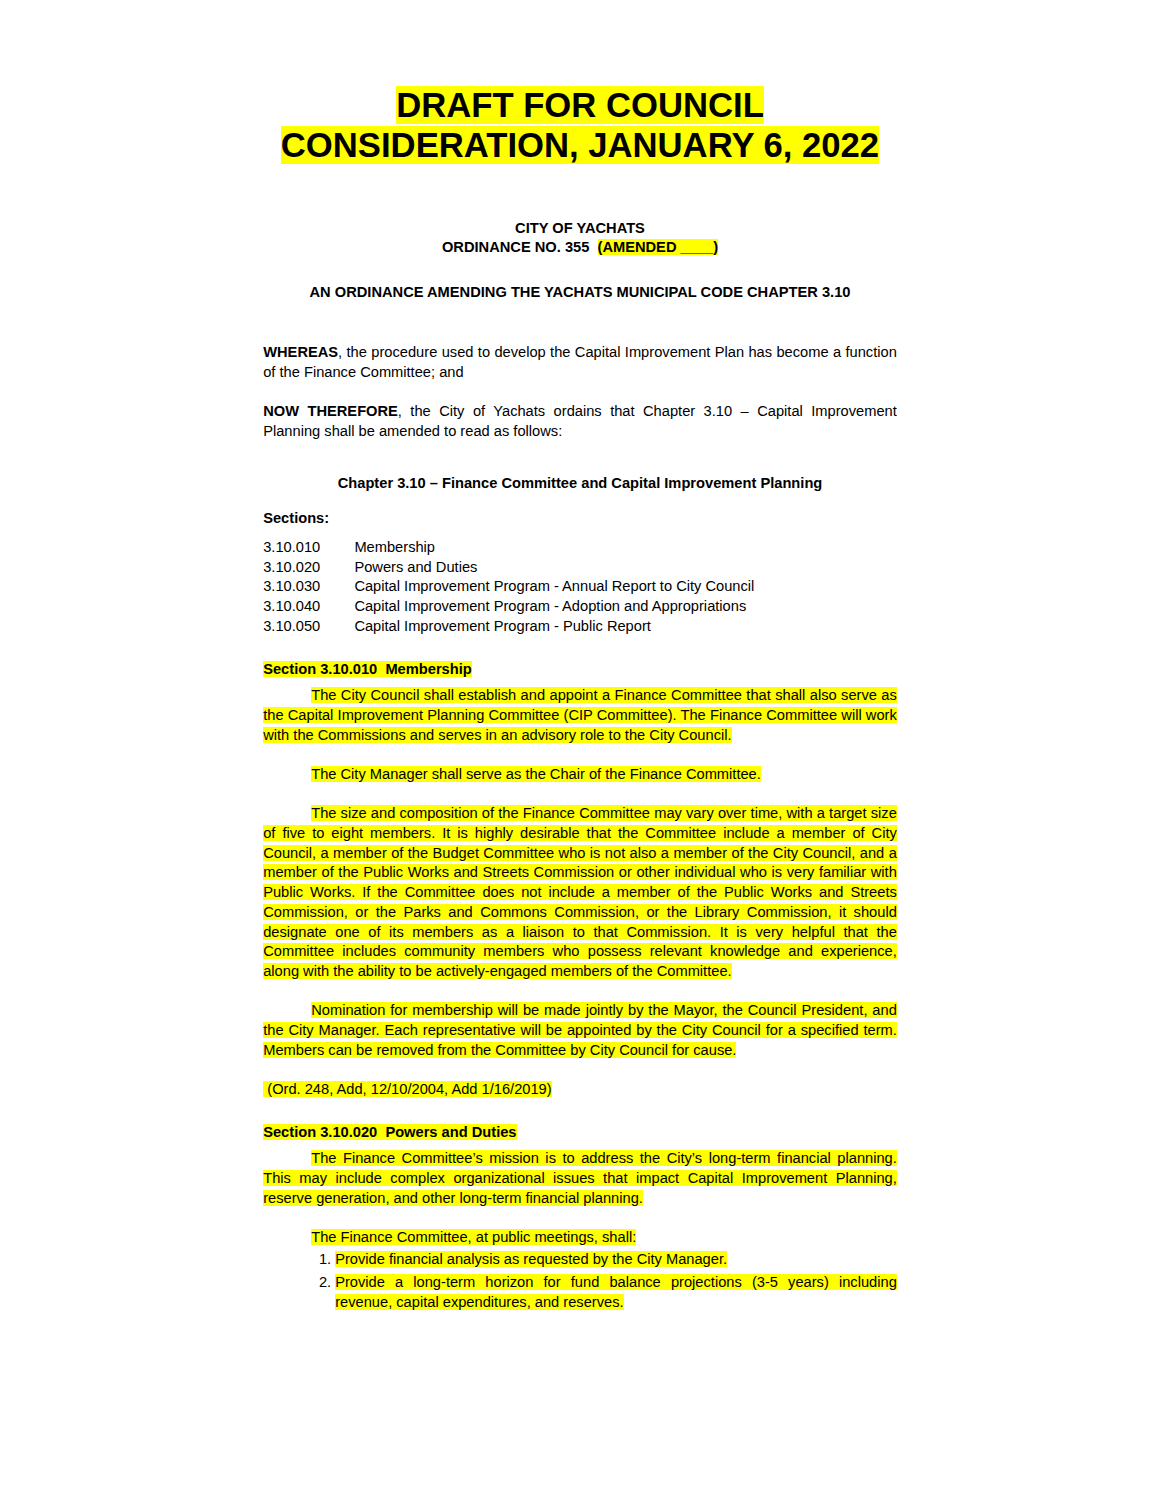DRAFT FOR COUNCIL CONSIDERATION, JANUARY 6, 2022
CITY OF YACHATS
ORDINANCE NO. 355 (AMENDED ____)
AN ORDINANCE AMENDING THE YACHATS MUNICIPAL CODE CHAPTER 3.10
WHEREAS, the procedure used to develop the Capital Improvement Plan has become a function of the Finance Committee; and
NOW THEREFORE, the City of Yachats ordains that Chapter 3.10 – Capital Improvement Planning shall be amended to read as follows:
Chapter 3.10 – Finance Committee and Capital Improvement Planning
Sections:
3.10.010 Membership
3.10.020 Powers and Duties
3.10.030 Capital Improvement Program - Annual Report to City Council
3.10.040 Capital Improvement Program - Adoption and Appropriations
3.10.050 Capital Improvement Program - Public Report
Section 3.10.010 Membership
The City Council shall establish and appoint a Finance Committee that shall also serve as the Capital Improvement Planning Committee (CIP Committee). The Finance Committee will work with the Commissions and serves in an advisory role to the City Council.
The City Manager shall serve as the Chair of the Finance Committee.
The size and composition of the Finance Committee may vary over time, with a target size of five to eight members. It is highly desirable that the Committee include a member of City Council, a member of the Budget Committee who is not also a member of the City Council, and a member of the Public Works and Streets Commission or other individual who is very familiar with Public Works. If the Committee does not include a member of the Public Works and Streets Commission, or the Parks and Commons Commission, or the Library Commission, it should designate one of its members as a liaison to that Commission. It is very helpful that the Committee includes community members who possess relevant knowledge and experience, along with the ability to be actively-engaged members of the Committee.
Nomination for membership will be made jointly by the Mayor, the Council President, and the City Manager. Each representative will be appointed by the City Council for a specified term. Members can be removed from the Committee by City Council for cause.
(Ord. 248, Add, 12/10/2004, Add 1/16/2019)
Section 3.10.020 Powers and Duties
The Finance Committee’s mission is to address the City’s long-term financial planning. This may include complex organizational issues that impact Capital Improvement Planning, reserve generation, and other long-term financial planning.
The Finance Committee, at public meetings, shall:
Provide financial analysis as requested by the City Manager.
Provide a long-term horizon for fund balance projections (3-5 years) including revenue, capital expenditures, and reserves.